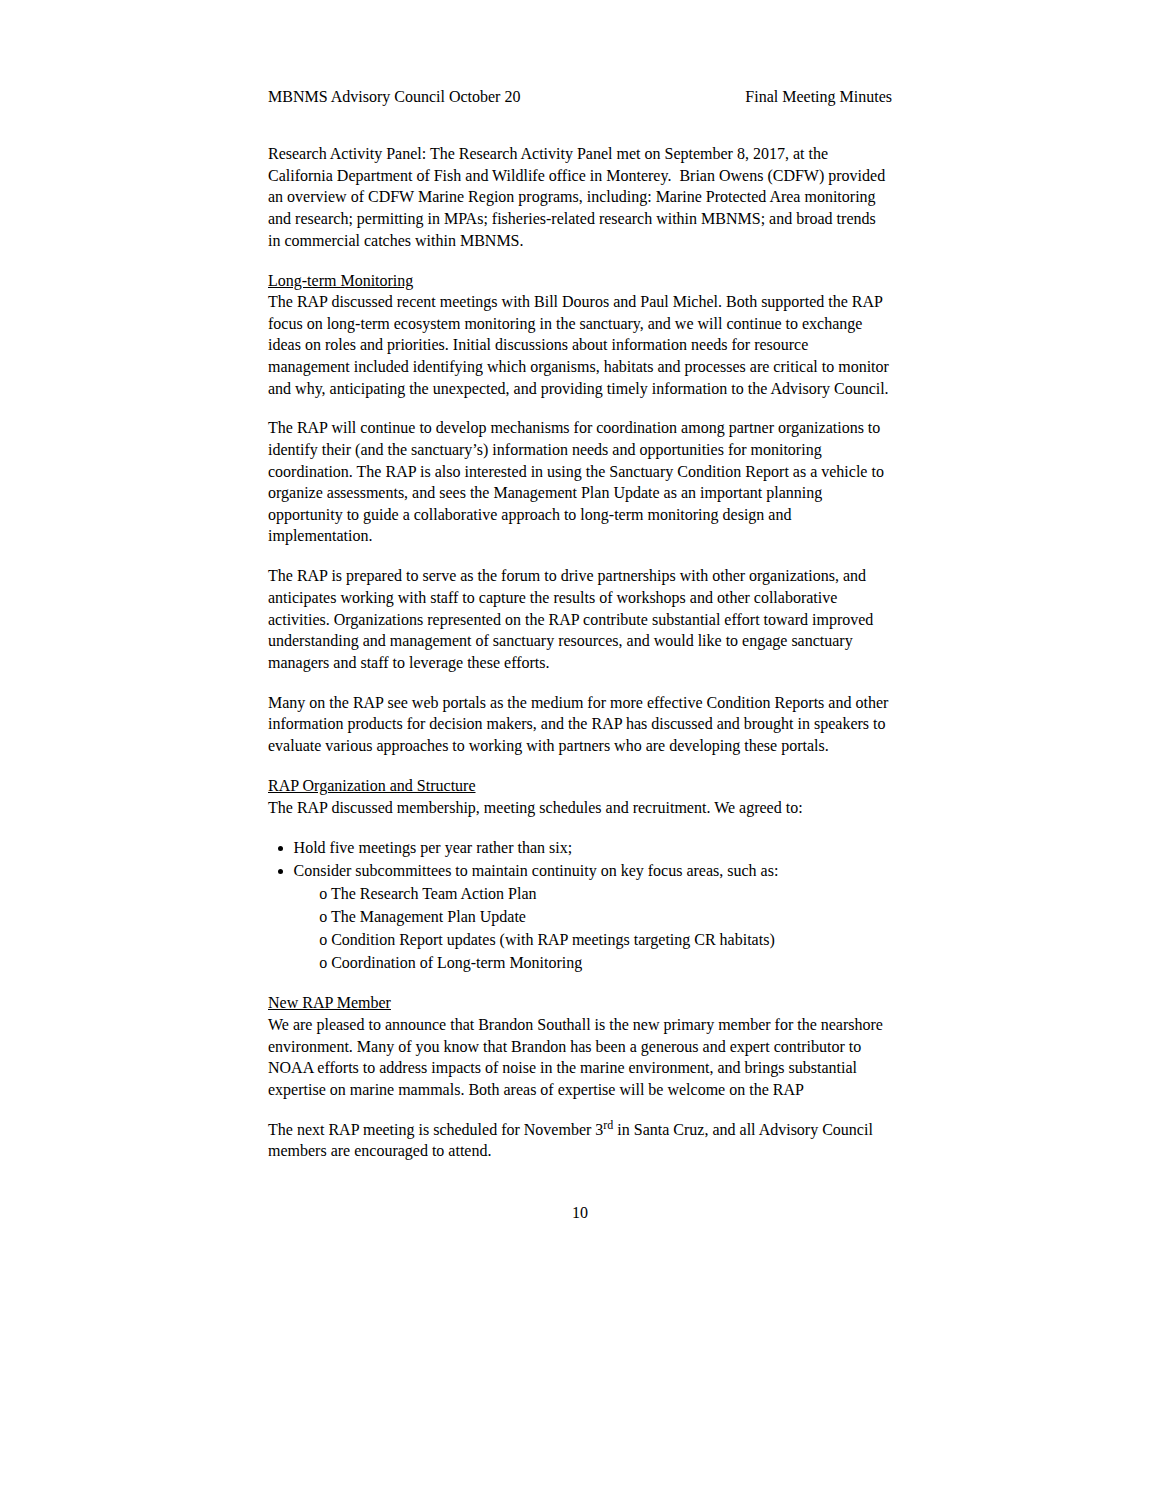MBNMS Advisory Council October 20
Final Meeting Minutes
Research Activity Panel: The Research Activity Panel met on September 8, 2017, at the California Department of Fish and Wildlife office in Monterey. Brian Owens (CDFW) provided an overview of CDFW Marine Region programs, including: Marine Protected Area monitoring and research; permitting in MPAs; fisheries-related research within MBNMS; and broad trends in commercial catches within MBNMS.
Long-term Monitoring
The RAP discussed recent meetings with Bill Douros and Paul Michel. Both supported the RAP focus on long-term ecosystem monitoring in the sanctuary, and we will continue to exchange ideas on roles and priorities. Initial discussions about information needs for resource management included identifying which organisms, habitats and processes are critical to monitor and why, anticipating the unexpected, and providing timely information to the Advisory Council.
The RAP will continue to develop mechanisms for coordination among partner organizations to identify their (and the sanctuary’s) information needs and opportunities for monitoring coordination. The RAP is also interested in using the Sanctuary Condition Report as a vehicle to organize assessments, and sees the Management Plan Update as an important planning opportunity to guide a collaborative approach to long-term monitoring design and implementation.
The RAP is prepared to serve as the forum to drive partnerships with other organizations, and anticipates working with staff to capture the results of workshops and other collaborative activities. Organizations represented on the RAP contribute substantial effort toward improved understanding and management of sanctuary resources, and would like to engage sanctuary managers and staff to leverage these efforts.
Many on the RAP see web portals as the medium for more effective Condition Reports and other information products for decision makers, and the RAP has discussed and brought in speakers to evaluate various approaches to working with partners who are developing these portals.
RAP Organization and Structure
The RAP discussed membership, meeting schedules and recruitment. We agreed to:
Hold five meetings per year rather than six;
Consider subcommittees to maintain continuity on key focus areas, such as:
The Research Team Action Plan
The Management Plan Update
Condition Report updates (with RAP meetings targeting CR habitats)
Coordination of Long-term Monitoring
New RAP Member
We are pleased to announce that Brandon Southall is the new primary member for the nearshore environment. Many of you know that Brandon has been a generous and expert contributor to NOAA efforts to address impacts of noise in the marine environment, and brings substantial expertise on marine mammals. Both areas of expertise will be welcome on the RAP
The next RAP meeting is scheduled for November 3rd in Santa Cruz, and all Advisory Council members are encouraged to attend.
10